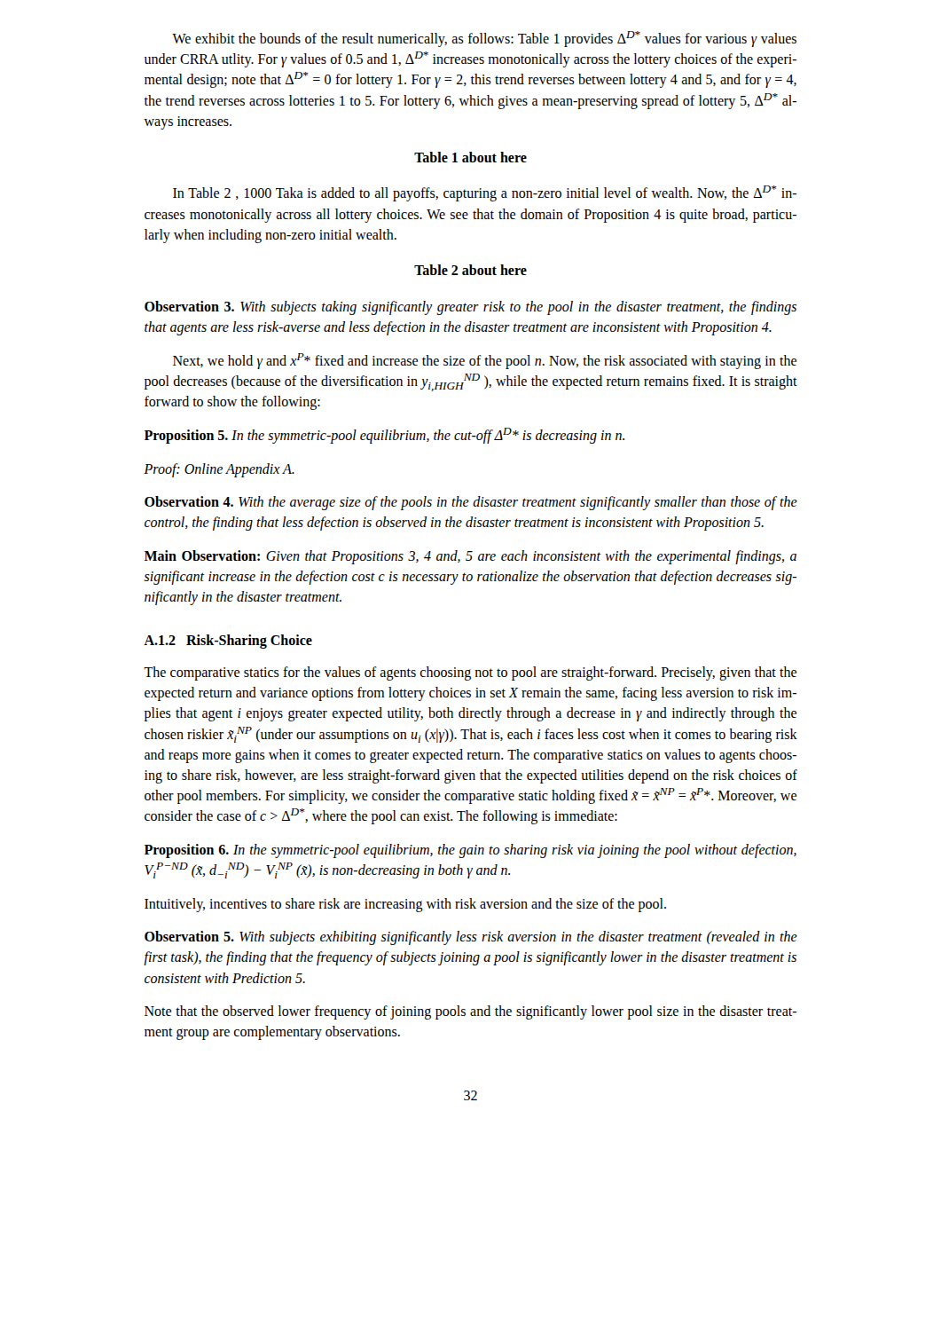We exhibit the bounds of the result numerically, as follows: Table 1 provides ΔD* values for various γ values under CRRA utlity. For γ values of 0.5 and 1, ΔD* increases monotonically across the lottery choices of the experimental design; note that ΔD* = 0 for lottery 1. For γ = 2, this trend reverses between lottery 4 and 5, and for γ = 4, the trend reverses across lotteries 1 to 5. For lottery 6, which gives a mean-preserving spread of lottery 5, ΔD* always increases.
Table 1 about here
In Table 2 , 1000 Taka is added to all payoffs, capturing a non-zero initial level of wealth. Now, the ΔD* increases monotonically across all lottery choices. We see that the domain of Proposition 4 is quite broad, particularly when including non-zero initial wealth.
Table 2 about here
Observation 3. With subjects taking significantly greater risk to the pool in the disaster treatment, the findings that agents are less risk-averse and less defection in the disaster treatment are inconsistent with Proposition 4.
Next, we hold γ and xP* fixed and increase the size of the pool n. Now, the risk associated with staying in the pool decreases (because of the diversification in yi,HIGHND ), while the expected return remains fixed. It is straight forward to show the following:
Proposition 5. In the symmetric-pool equilibrium, the cut-off ΔD* is decreasing in n.
Proof: Online Appendix A.
Observation 4. With the average size of the pools in the disaster treatment significantly smaller than those of the control, the finding that less defection is observed in the disaster treatment is inconsistent with Proposition 5.
Main Observation: Given that Propositions 3, 4 and, 5 are each inconsistent with the experimental findings, a significant increase in the defection cost c is necessary to rationalize the observation that defection decreases significantly in the disaster treatment.
A.1.2 Risk-Sharing Choice
The comparative statics for the values of agents choosing not to pool are straight-forward. Precisely, given that the expected return and variance options from lottery choices in set X remain the same, facing less aversion to risk implies that agent i enjoys greater expected utility, both directly through a decrease in γ and indirectly through the chosen riskier x̃iNP (under our assumptions on ui (x|γ)). That is, each i faces less cost when it comes to bearing risk and reaps more gains when it comes to greater expected return. The comparative statics on values to agents choosing to share risk, however, are less straight-forward given that the expected utilities depend on the risk choices of other pool members. For simplicity, we consider the comparative static holding fixed x̃ = x̃NP = x̃P*. Moreover, we consider the case of c > ΔD*, where the pool can exist. The following is immediate:
Proposition 6. In the symmetric-pool equilibrium, the gain to sharing risk via joining the pool without defection, ViP−ND (x̃, d−iND) − ViNP (x̃), is non-decreasing in both γ and n.
Intuitively, incentives to share risk are increasing with risk aversion and the size of the pool.
Observation 5. With subjects exhibiting significantly less risk aversion in the disaster treatment (revealed in the first task), the finding that the frequency of subjects joining a pool is significantly lower in the disaster treatment is consistent with Prediction 5.
Note that the observed lower frequency of joining pools and the significantly lower pool size in the disaster treatment group are complementary observations.
32